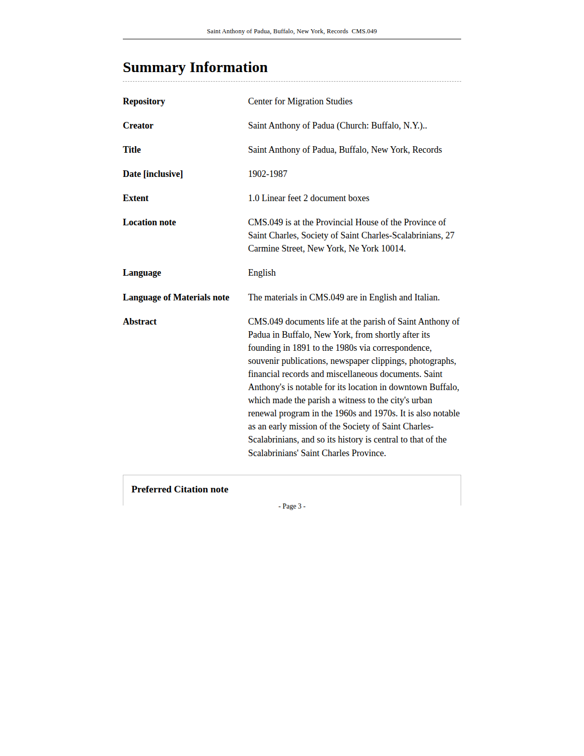Saint Anthony of Padua, Buffalo, New York, Records CMS.049
Summary Information
| Repository | Center for Migration Studies |
| Creator | Saint Anthony of Padua (Church: Buffalo, N.Y.).. |
| Title | Saint Anthony of Padua, Buffalo, New York, Records |
| Date [inclusive] | 1902-1987 |
| Extent | 1.0 Linear feet 2 document boxes |
| Location note | CMS.049 is at the Provincial House of the Province of Saint Charles, Society of Saint Charles-Scalabrinians, 27 Carmine Street, New York, Ne York 10014. |
| Language | English |
| Language of Materials note | The materials in CMS.049 are in English and Italian. |
| Abstract | CMS.049 documents life at the parish of Saint Anthony of Padua in Buffalo, New York, from shortly after its founding in 1891 to the 1980s via correspondence, souvenir publications, newspaper clippings, photographs, financial records and miscellaneous documents. Saint Anthony's is notable for its location in downtown Buffalo, which made the parish a witness to the city's urban renewal program in the 1960s and 1970s. It is also notable as an early mission of the Society of Saint Charles-Scalabrinians, and so its history is central to that of the Scalabrinians' Saint Charles Province. |
Preferred Citation note
- Page 3 -